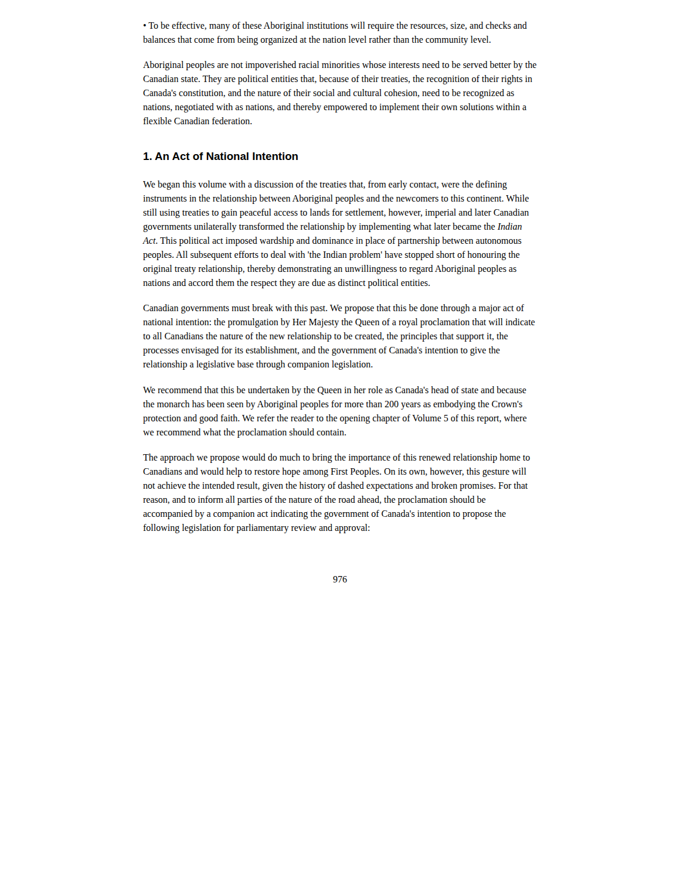• To be effective, many of these Aboriginal institutions will require the resources, size, and checks and balances that come from being organized at the nation level rather than the community level.
Aboriginal peoples are not impoverished racial minorities whose interests need to be served better by the Canadian state. They are political entities that, because of their treaties, the recognition of their rights in Canada's constitution, and the nature of their social and cultural cohesion, need to be recognized as nations, negotiated with as nations, and thereby empowered to implement their own solutions within a flexible Canadian federation.
1. An Act of National Intention
We began this volume with a discussion of the treaties that, from early contact, were the defining instruments in the relationship between Aboriginal peoples and the newcomers to this continent. While still using treaties to gain peaceful access to lands for settlement, however, imperial and later Canadian governments unilaterally transformed the relationship by implementing what later became the Indian Act. This political act imposed wardship and dominance in place of partnership between autonomous peoples. All subsequent efforts to deal with 'the Indian problem' have stopped short of honouring the original treaty relationship, thereby demonstrating an unwillingness to regard Aboriginal peoples as nations and accord them the respect they are due as distinct political entities.
Canadian governments must break with this past. We propose that this be done through a major act of national intention: the promulgation by Her Majesty the Queen of a royal proclamation that will indicate to all Canadians the nature of the new relationship to be created, the principles that support it, the processes envisaged for its establishment, and the government of Canada's intention to give the relationship a legislative base through companion legislation.
We recommend that this be undertaken by the Queen in her role as Canada's head of state and because the monarch has been seen by Aboriginal peoples for more than 200 years as embodying the Crown's protection and good faith. We refer the reader to the opening chapter of Volume 5 of this report, where we recommend what the proclamation should contain.
The approach we propose would do much to bring the importance of this renewed relationship home to Canadians and would help to restore hope among First Peoples. On its own, however, this gesture will not achieve the intended result, given the history of dashed expectations and broken promises. For that reason, and to inform all parties of the nature of the road ahead, the proclamation should be accompanied by a companion act indicating the government of Canada's intention to propose the following legislation for parliamentary review and approval:
976